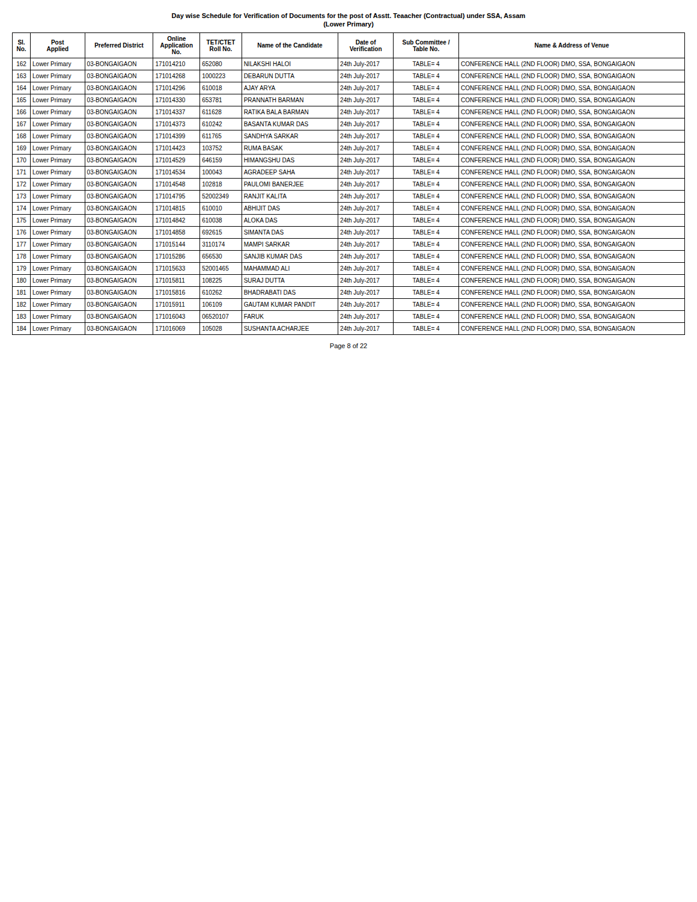Day wise Schedule for Verification of Documents for the post of Asstt. Teaacher (Contractual) under SSA, Assam
(Lower Primary)
| Sl. No. | Post Applied | Preferred District | Online Application No. | TET/CTET Roll No. | Name of the Candidate | Date of Verification | Sub Committee / Table No. | Name & Address of Venue |
| --- | --- | --- | --- | --- | --- | --- | --- | --- |
| 162 | Lower Primary | 03-BONGAIGAON | 171014210 | 652080 | NILAKSHI HALOI | 24th July-2017 | TABLE= 4 | CONFERENCE HALL (2ND FLOOR) DMO, SSA, BONGAIGAON |
| 163 | Lower Primary | 03-BONGAIGAON | 171014268 | 1000223 | DEBARUN DUTTA | 24th July-2017 | TABLE= 4 | CONFERENCE HALL (2ND FLOOR) DMO, SSA, BONGAIGAON |
| 164 | Lower Primary | 03-BONGAIGAON | 171014296 | 610018 | AJAY ARYA | 24th July-2017 | TABLE= 4 | CONFERENCE HALL (2ND FLOOR) DMO, SSA, BONGAIGAON |
| 165 | Lower Primary | 03-BONGAIGAON | 171014330 | 653781 | PRANNATH BARMAN | 24th July-2017 | TABLE= 4 | CONFERENCE HALL (2ND FLOOR) DMO, SSA, BONGAIGAON |
| 166 | Lower Primary | 03-BONGAIGAON | 171014337 | 611628 | RATIKA BALA BARMAN | 24th July-2017 | TABLE= 4 | CONFERENCE HALL (2ND FLOOR) DMO, SSA, BONGAIGAON |
| 167 | Lower Primary | 03-BONGAIGAON | 171014373 | 610242 | BASANTA KUMAR DAS | 24th July-2017 | TABLE= 4 | CONFERENCE HALL (2ND FLOOR) DMO, SSA, BONGAIGAON |
| 168 | Lower Primary | 03-BONGAIGAON | 171014399 | 611765 | SANDHYA SARKAR | 24th July-2017 | TABLE= 4 | CONFERENCE HALL (2ND FLOOR) DMO, SSA, BONGAIGAON |
| 169 | Lower Primary | 03-BONGAIGAON | 171014423 | 103752 | RUMA BASAK | 24th July-2017 | TABLE= 4 | CONFERENCE HALL (2ND FLOOR) DMO, SSA, BONGAIGAON |
| 170 | Lower Primary | 03-BONGAIGAON | 171014529 | 646159 | HIMANGSHU DAS | 24th July-2017 | TABLE= 4 | CONFERENCE HALL (2ND FLOOR) DMO, SSA, BONGAIGAON |
| 171 | Lower Primary | 03-BONGAIGAON | 171014534 | 100043 | AGRADEEP SAHA | 24th July-2017 | TABLE= 4 | CONFERENCE HALL (2ND FLOOR) DMO, SSA, BONGAIGAON |
| 172 | Lower Primary | 03-BONGAIGAON | 171014548 | 102818 | PAULOMI BANERJEE | 24th July-2017 | TABLE= 4 | CONFERENCE HALL (2ND FLOOR) DMO, SSA, BONGAIGAON |
| 173 | Lower Primary | 03-BONGAIGAON | 171014795 | 52002349 | RANJIT KALITA | 24th July-2017 | TABLE= 4 | CONFERENCE HALL (2ND FLOOR) DMO, SSA, BONGAIGAON |
| 174 | Lower Primary | 03-BONGAIGAON | 171014815 | 610010 | ABHIJIT DAS | 24th July-2017 | TABLE= 4 | CONFERENCE HALL (2ND FLOOR) DMO, SSA, BONGAIGAON |
| 175 | Lower Primary | 03-BONGAIGAON | 171014842 | 610038 | ALOKA DAS | 24th July-2017 | TABLE= 4 | CONFERENCE HALL (2ND FLOOR) DMO, SSA, BONGAIGAON |
| 176 | Lower Primary | 03-BONGAIGAON | 171014858 | 692615 | SIMANTA DAS | 24th July-2017 | TABLE= 4 | CONFERENCE HALL (2ND FLOOR) DMO, SSA, BONGAIGAON |
| 177 | Lower Primary | 03-BONGAIGAON | 171015144 | 3110174 | MAMPI SARKAR | 24th July-2017 | TABLE= 4 | CONFERENCE HALL (2ND FLOOR) DMO, SSA, BONGAIGAON |
| 178 | Lower Primary | 03-BONGAIGAON | 171015286 | 656530 | SANJIB KUMAR DAS | 24th July-2017 | TABLE= 4 | CONFERENCE HALL (2ND FLOOR) DMO, SSA, BONGAIGAON |
| 179 | Lower Primary | 03-BONGAIGAON | 171015633 | 52001465 | MAHAMMAD ALI | 24th July-2017 | TABLE= 4 | CONFERENCE HALL (2ND FLOOR) DMO, SSA, BONGAIGAON |
| 180 | Lower Primary | 03-BONGAIGAON | 171015811 | 108225 | SURAJ DUTTA | 24th July-2017 | TABLE= 4 | CONFERENCE HALL (2ND FLOOR) DMO, SSA, BONGAIGAON |
| 181 | Lower Primary | 03-BONGAIGAON | 171015816 | 610262 | BHADRABATI DAS | 24th July-2017 | TABLE= 4 | CONFERENCE HALL (2ND FLOOR) DMO, SSA, BONGAIGAON |
| 182 | Lower Primary | 03-BONGAIGAON | 171015911 | 106109 | GAUTAM KUMAR PANDIT | 24th July-2017 | TABLE= 4 | CONFERENCE HALL (2ND FLOOR) DMO, SSA, BONGAIGAON |
| 183 | Lower Primary | 03-BONGAIGAON | 171016043 | 06520107 | FARUK | 24th July-2017 | TABLE= 4 | CONFERENCE HALL (2ND FLOOR) DMO, SSA, BONGAIGAON |
| 184 | Lower Primary | 03-BONGAIGAON | 171016069 | 105028 | SUSHANTA ACHARJEE | 24th July-2017 | TABLE= 4 | CONFERENCE HALL (2ND FLOOR) DMO, SSA, BONGAIGAON |
Page 8 of 22